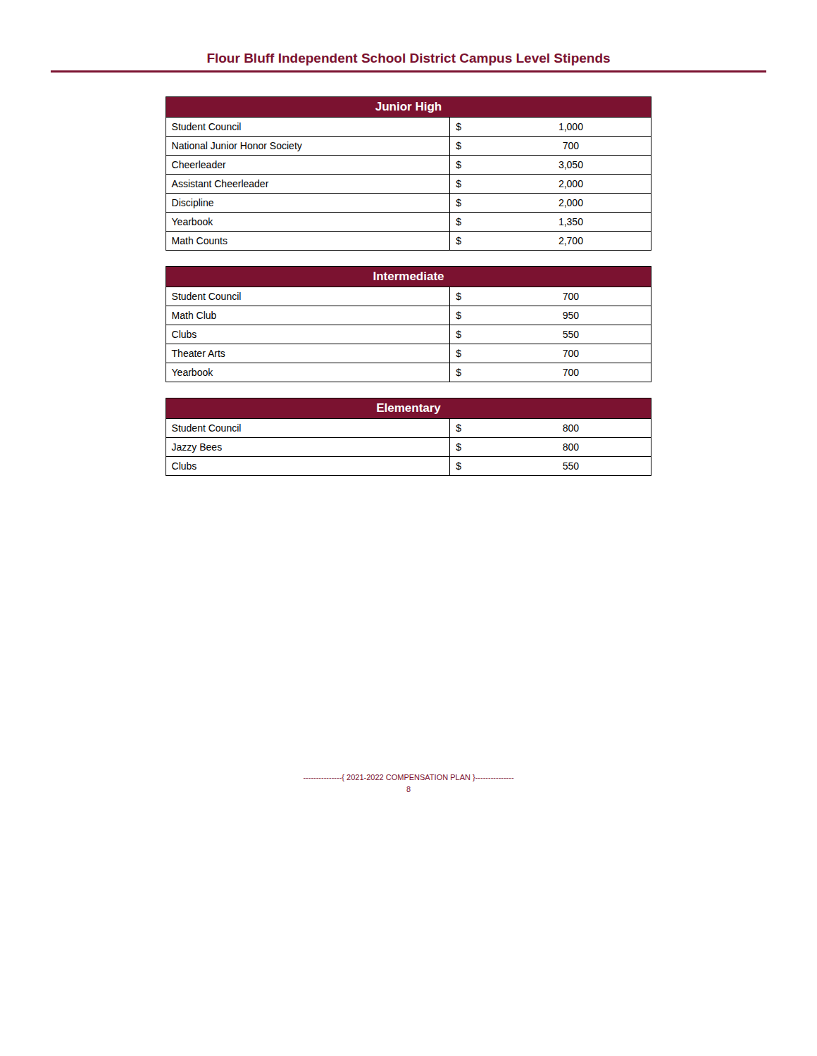Flour Bluff Independent School District Campus Level Stipends
Junior High
| Student Council | $ | 1,000 |
| National Junior Honor Society | $ | 700 |
| Cheerleader | $ | 3,050 |
| Assistant Cheerleader | $ | 2,000 |
| Discipline | $ | 2,000 |
| Yearbook | $ | 1,350 |
| Math Counts | $ | 2,700 |
Intermediate
| Student Council | $ | 700 |
| Math Club | $ | 950 |
| Clubs | $ | 550 |
| Theater Arts | $ | 700 |
| Yearbook | $ | 700 |
Elementary
| Student Council | $ | 800 |
| Jazzy Bees | $ | 800 |
| Clubs | $ | 550 |
---------------{ 2021-2022 COMPENSATION PLAN }---------------
8